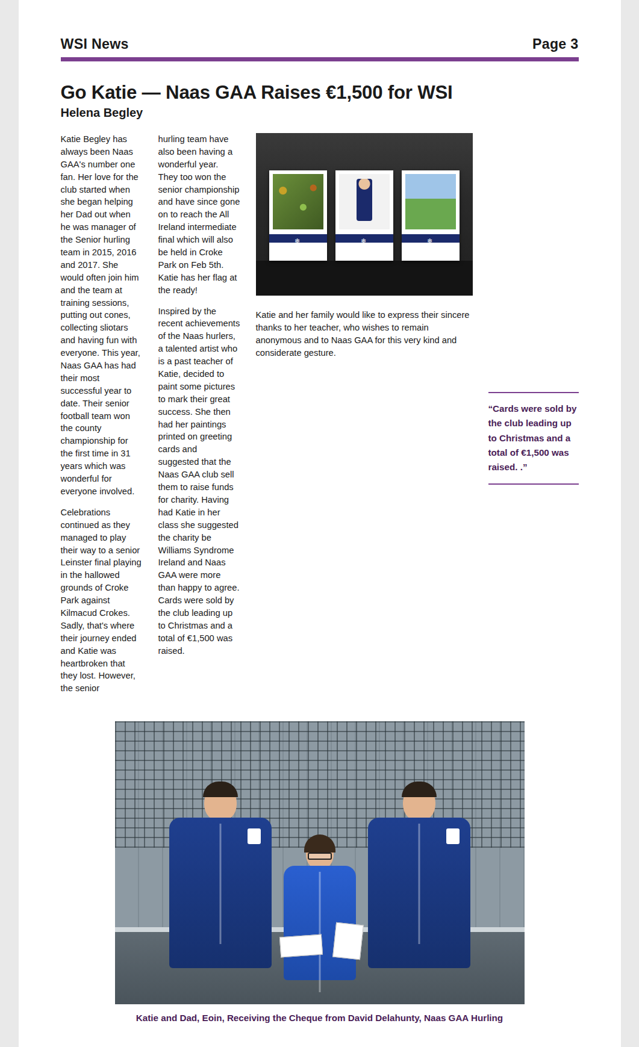WSI News
Page 3
Go Katie — Naas GAA Raises €1,500 for WSI
Helena Begley
Katie Begley has always been Naas GAA's number one fan. Her love for the club started when she began helping her Dad out when he was manager of the Senior hurling team in 2015, 2016 and 2017. She would often join him and the team at training sessions, putting out cones, collecting sliotars and having fun with everyone. This year, Naas GAA has had their most successful year to date. Their senior football team won the county championship for the first time in 31 years which was wonderful for everyone involved.
Celebrations continued as they managed to play their way to a senior Leinster final playing in the hallowed grounds of Croke Park against Kilmacud Crokes. Sadly, that's where their journey ended and Katie was heartbroken that they lost. However, the senior
hurling team have also been having a wonderful year. They too won the senior championship and have since gone on to reach the All Ireland intermediate final which will also be held in Croke Park on Feb 5th. Katie has her flag at the ready!
Inspired by the recent achievements of the Naas hurlers, a talented artist who is a past teacher of Katie, decided to paint some pictures to mark their great success. She then had her paintings printed on greeting cards and suggested that the Naas GAA club sell them to raise funds for charity. Having had Katie in her class she suggested the charity be Williams Syndrome Ireland and Naas GAA were more than happy to agree. Cards were sold by the club leading up to Christmas and a total of €1,500 was raised.
❄
❄
❄
Katie and her family would like to express their sincere thanks to her teacher, who wishes to remain anonymous and to Naas GAA for this very kind and considerate gesture.
“Cards were sold by the club leading up to Christmas and a total of €1,500 was raised. .”
Katie and Dad, Eoin, Receiving the Cheque from David Delahunty, Naas GAA Hurling